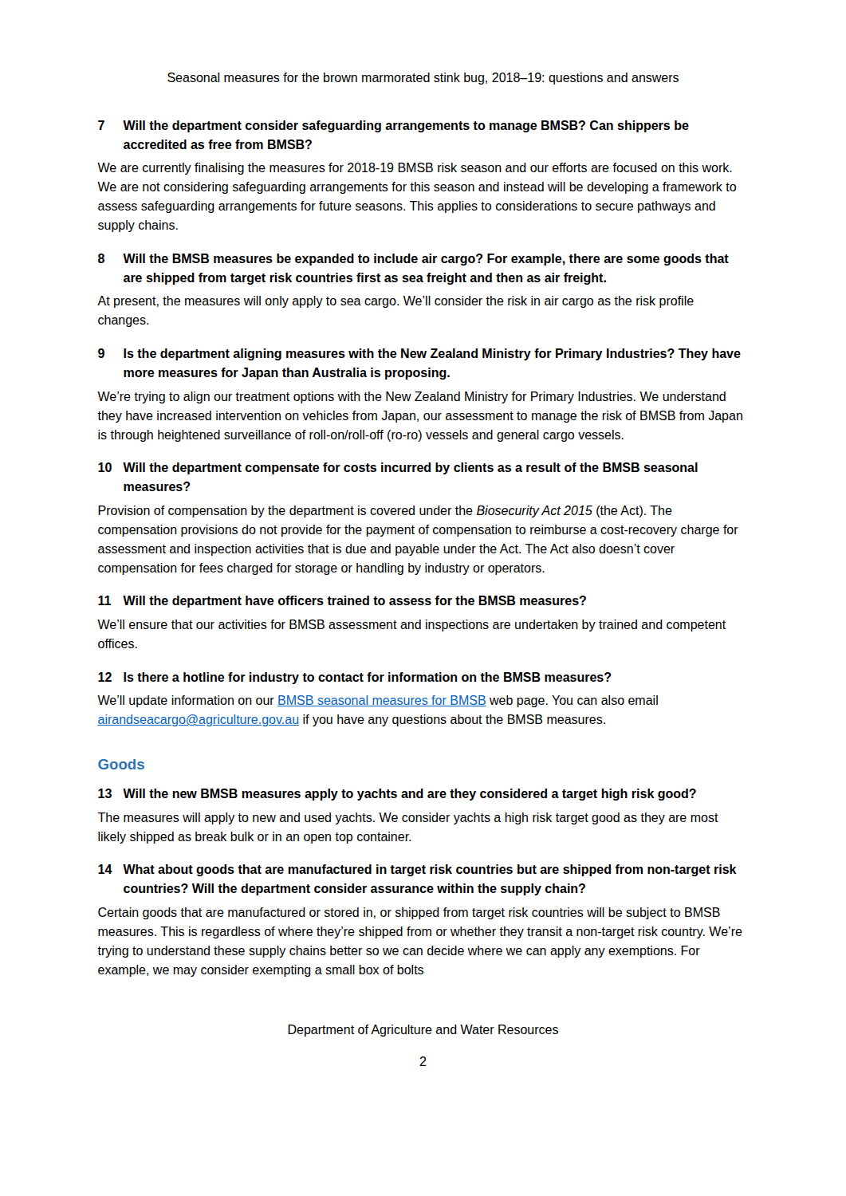Seasonal measures for the brown marmorated stink bug, 2018–19: questions and answers
7 Will the department consider safeguarding arrangements to manage BMSB? Can shippers be accredited as free from BMSB?
We are currently finalising the measures for 2018-19 BMSB risk season and our efforts are focused on this work. We are not considering safeguarding arrangements for this season and instead will be developing a framework to assess safeguarding arrangements for future seasons. This applies to considerations to secure pathways and supply chains.
8 Will the BMSB measures be expanded to include air cargo? For example, there are some goods that are shipped from target risk countries first as sea freight and then as air freight.
At present, the measures will only apply to sea cargo. We’ll consider the risk in air cargo as the risk profile changes.
9 Is the department aligning measures with the New Zealand Ministry for Primary Industries? They have more measures for Japan than Australia is proposing.
We’re trying to align our treatment options with the New Zealand Ministry for Primary Industries. We understand they have increased intervention on vehicles from Japan, our assessment to manage the risk of BMSB from Japan is through heightened surveillance of roll-on/roll-off (ro-ro) vessels and general cargo vessels.
10 Will the department compensate for costs incurred by clients as a result of the BMSB seasonal measures?
Provision of compensation by the department is covered under the Biosecurity Act 2015 (the Act). The compensation provisions do not provide for the payment of compensation to reimburse a cost-recovery charge for assessment and inspection activities that is due and payable under the Act. The Act also doesn’t cover compensation for fees charged for storage or handling by industry or operators.
11 Will the department have officers trained to assess for the BMSB measures?
We’ll ensure that our activities for BMSB assessment and inspections are undertaken by trained and competent offices.
12 Is there a hotline for industry to contact for information on the BMSB measures?
We’ll update information on our BMSB seasonal measures for BMSB web page. You can also email airandseacargo@agriculture.gov.au if you have any questions about the BMSB measures.
Goods
13 Will the new BMSB measures apply to yachts and are they considered a target high risk good?
The measures will apply to new and used yachts. We consider yachts a high risk target good as they are most likely shipped as break bulk or in an open top container.
14 What about goods that are manufactured in target risk countries but are shipped from non-target risk countries? Will the department consider assurance within the supply chain?
Certain goods that are manufactured or stored in, or shipped from target risk countries will be subject to BMSB measures. This is regardless of where they’re shipped from or whether they transit a non-target risk country. We’re trying to understand these supply chains better so we can decide where we can apply any exemptions. For example, we may consider exempting a small box of bolts
Department of Agriculture and Water Resources
2